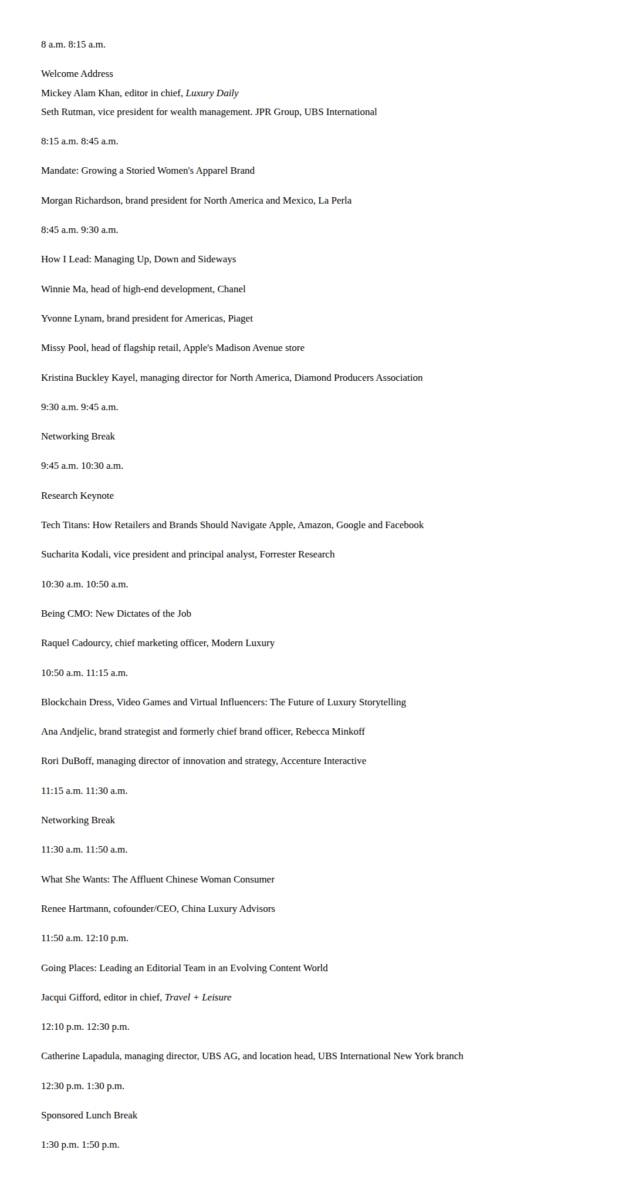8 a.m. 8:15 a.m.
Welcome Address
Mickey Alam Khan, editor in chief, Luxury Daily
Seth Rutman, vice president for wealth management. JPR Group, UBS International
8:15 a.m. 8:45 a.m.
Mandate: Growing a Storied Women's Apparel Brand
Morgan Richardson, brand president for North America and Mexico, La Perla
8:45 a.m. 9:30 a.m.
How I Lead: Managing Up, Down and Sideways
Winnie Ma, head of high-end development, Chanel
Yvonne Lynam, brand president for Americas, Piaget
Missy Pool, head of flagship retail, Apple's Madison Avenue store
Kristina Buckley Kayel, managing director for North America, Diamond Producers Association
9:30 a.m. 9:45 a.m.
Networking Break
9:45 a.m. 10:30 a.m.
Research Keynote
Tech Titans: How Retailers and Brands Should Navigate Apple, Amazon, Google and Facebook
Sucharita Kodali, vice president and principal analyst, Forrester Research
10:30 a.m. 10:50 a.m.
Being CMO: New Dictates of the Job
Raquel Cadourcy, chief marketing officer, Modern Luxury
10:50 a.m. 11:15 a.m.
Blockchain Dress, Video Games and Virtual Influencers: The Future of Luxury Storytelling
Ana Andjelic, brand strategist and formerly chief brand officer, Rebecca Minkoff
Rori DuBoff, managing director of innovation and strategy, Accenture Interactive
11:15 a.m. 11:30 a.m.
Networking Break
11:30 a.m. 11:50 a.m.
What She Wants: The Affluent Chinese Woman Consumer
Renee Hartmann, cofounder/CEO, China Luxury Advisors
11:50 a.m. 12:10 p.m.
Going Places: Leading an Editorial Team in an Evolving Content World
Jacqui Gifford, editor in chief, Travel + Leisure
12:10 p.m. 12:30 p.m.
Catherine Lapadula, managing director, UBS AG, and location head, UBS International New York branch
12:30 p.m. 1:30 p.m.
Sponsored Lunch Break
1:30 p.m. 1:50 p.m.